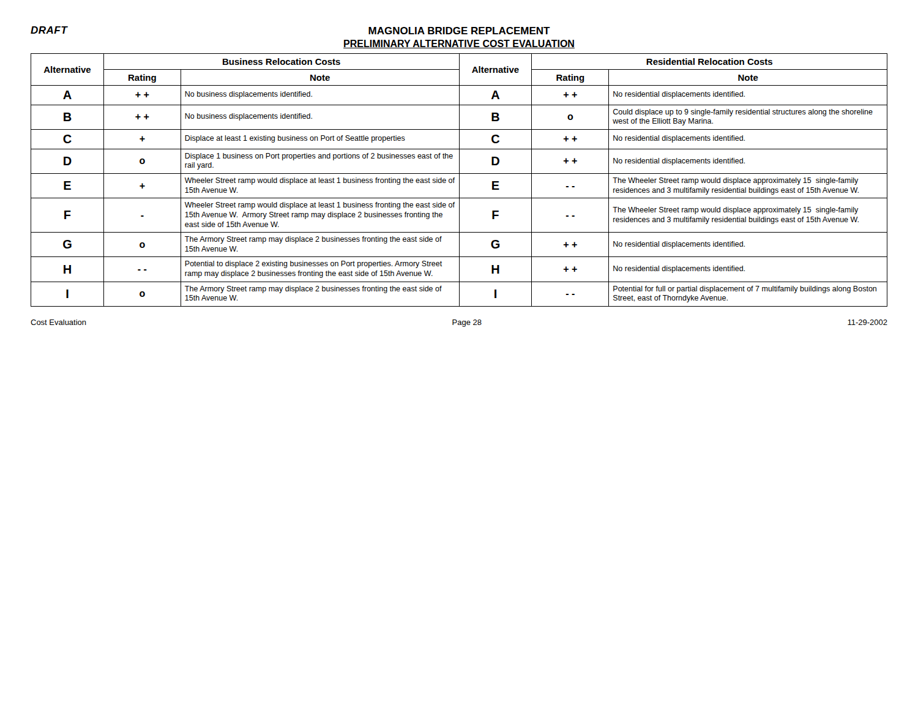DRAFT
MAGNOLIA BRIDGE REPLACEMENT
PRELIMINARY ALTERNATIVE COST EVALUATION
| Alternative | Business Relocation Costs | Alternative | Residential Relocation Costs |
| --- | --- | --- | --- |
| Rating | Note | Rating | Note |
| A | + + | No business displacements identified. | A | + + | No residential displacements identified. |
| B | + + | No business displacements identified. | B | o | Could displace up to 9 single-family residential structures along the shoreline west of the Elliott Bay Marina. |
| C | + | Displace at least 1 existing business on Port of Seattle properties | C | + + | No residential displacements identified. |
| D | o | Displace 1 business on Port properties and portions of 2 businesses east of the rail yard. | D | + + | No residential displacements identified. |
| E | + | Wheeler Street ramp would displace at least 1 business fronting the east side of 15th Avenue W. | E | - - | The Wheeler Street ramp would displace approximately 15 single-family residences and 3 multifamily residential buildings east of 15th Avenue W. |
| F | - | Wheeler Street ramp would displace at least 1 business fronting the east side of 15th Avenue W. Armory Street ramp may displace 2 businesses fronting the east side of 15th Avenue W. | F | - - | The Wheeler Street ramp would displace approximately 15 single-family residences and 3 multifamily residential buildings east of 15th Avenue W. |
| G | o | The Armory Street ramp may displace 2 businesses fronting the east side of 15th Avenue W. | G | + + | No residential displacements identified. |
| H | - - | Potential to displace 2 existing businesses on Port properties. Armory Street ramp may displace 2 businesses fronting the east side of 15th Avenue W. | H | + + | No residential displacements identified. |
| I | o | The Armory Street ramp may displace 2 businesses fronting the east side of 15th Avenue W. | I | - - | Potential for full or partial displacement of 7 multifamily buildings along Boston Street, east of Thorndyke Avenue. |
Cost Evaluation Page 28 11-29-2002